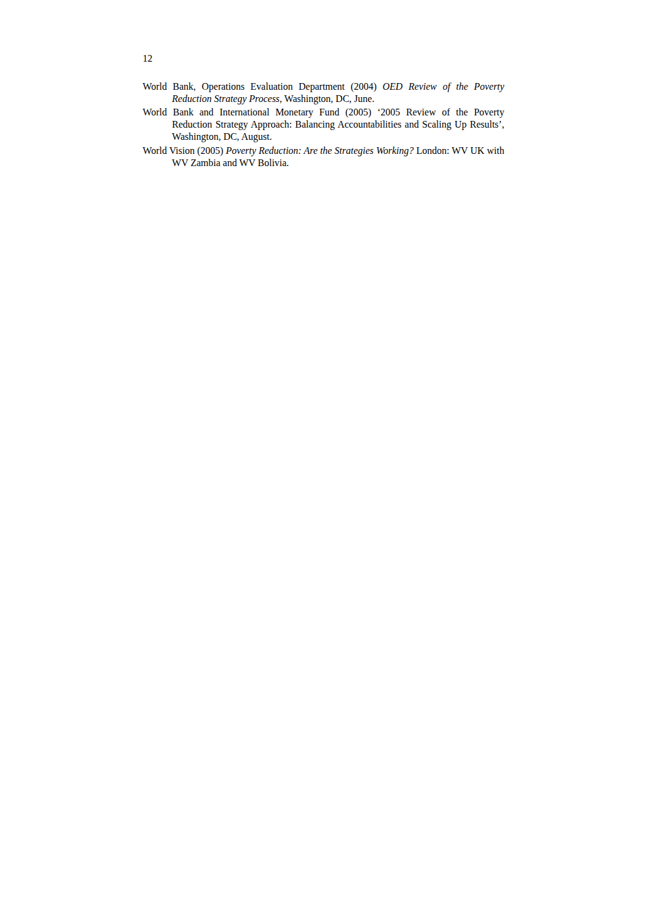12
World Bank, Operations Evaluation Department (2004) OED Review of the Poverty Reduction Strategy Process, Washington, DC, June.
World Bank and International Monetary Fund (2005) ‘2005 Review of the Poverty Reduction Strategy Approach: Balancing Accountabilities and Scaling Up Results’, Washington, DC, August.
World Vision (2005) Poverty Reduction: Are the Strategies Working? London: WV UK with WV Zambia and WV Bolivia.